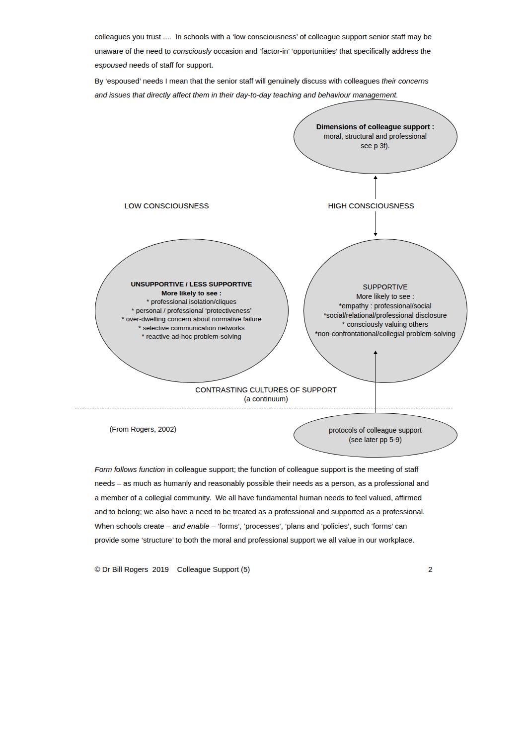colleagues you trust .... In schools with a ‘low consciousness’ of colleague support senior staff may be unaware of the need to consciously occasion and ‘factor-in’ ‘opportunities’ that specifically address the espoused needs of staff for support.
By ‘espoused’ needs I mean that the senior staff will genuinely discuss with colleagues their concerns and issues that directly affect them in their day-to-day teaching and behaviour management.
Dimensions of colleague support :
moral, structural and professional
see p 3f).
LOW CONSCIOUSNESS
HIGH CONSCIOUSNESS
UNSUPPORTIVE / LESS SUPPORTIVE
More likely to see :
* professional isolation/cliques
* personal / professional ‘protectiveness’
* over-dwelling concern about normative failure
* selective communication networks
* reactive ad-hoc problem-solving
SUPPORTIVE
More likely to see :
*empathy : professional/social
*social/relational/professional disclosure
* consciously valuing others
*non-confrontational/collegial problem-solving
CONTRASTING CULTURES OF SUPPORT
(a continuum)
(From Rogers, 2002)
protocols of colleague support
(see later pp 5-9)
Form follows function in colleague support; the function of colleague support is the meeting of staff needs – as much as humanly and reasonably possible their needs as a person, as a professional and a member of a collegial community. We all have fundamental human needs to feel valued, affirmed and to belong; we also have a need to be treated as a professional and supported as a professional. When schools create – and enable – ‘forms’, ‘processes’, ‘plans and ‘policies’, such ‘forms’ can provide some ‘structure’ to both the moral and professional support we all value in our workplace.
© Dr Bill Rogers 2019 Colleague Support (5) 2